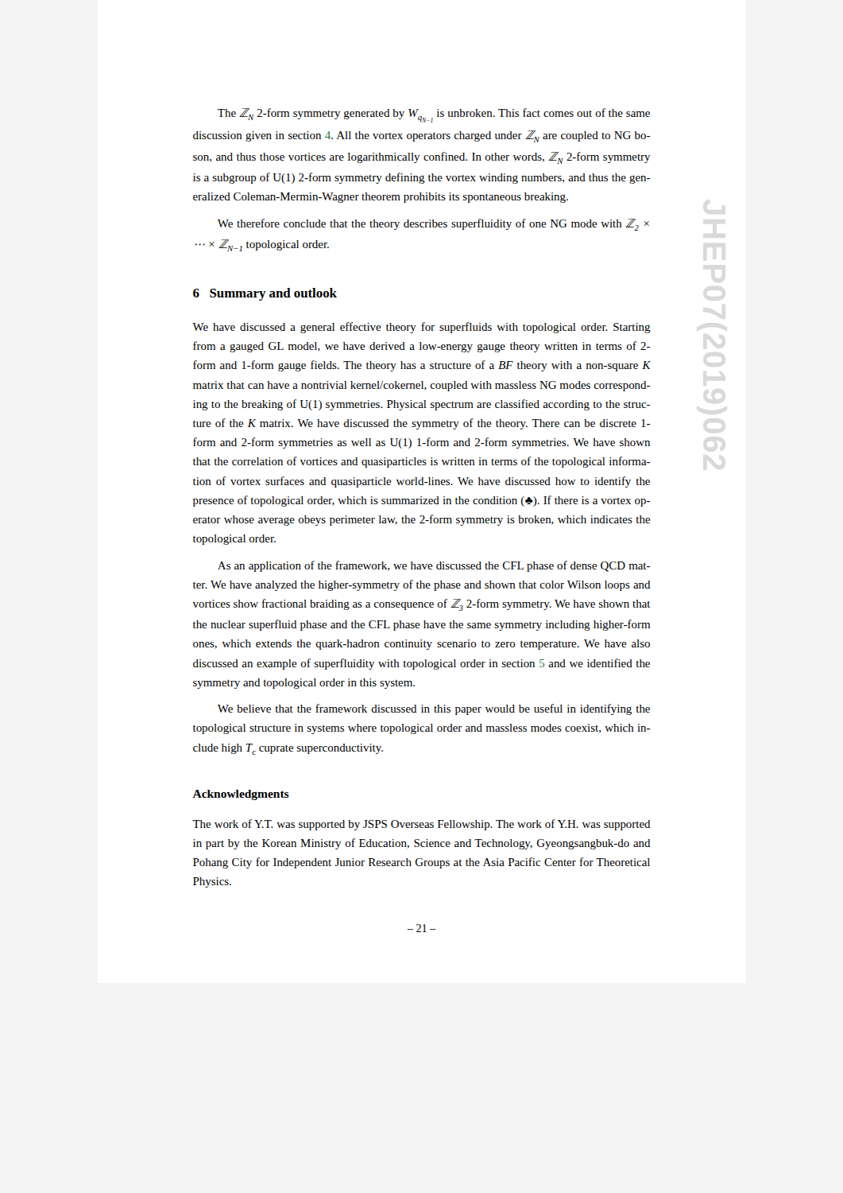JHEP07(2019)062
The ℤN 2-form symmetry generated by WqN−1 is unbroken. This fact comes out of the same discussion given in section 4. All the vortex operators charged under ℤN are coupled to NG boson, and thus those vortices are logarithmically confined. In other words, ℤN 2-form symmetry is a subgroup of U(1) 2-form symmetry defining the vortex winding numbers, and thus the generalized Coleman-Mermin-Wagner theorem prohibits its spontaneous breaking.
We therefore conclude that the theory describes superfluidity of one NG mode with ℤ2 × ⋯ × ℤN−1 topological order.
6 Summary and outlook
We have discussed a general effective theory for superfluids with topological order. Starting from a gauged GL model, we have derived a low-energy gauge theory written in terms of 2-form and 1-form gauge fields. The theory has a structure of a BF theory with a non-square K matrix that can have a nontrivial kernel/cokernel, coupled with massless NG modes corresponding to the breaking of U(1) symmetries. Physical spectrum are classified according to the structure of the K matrix. We have discussed the symmetry of the theory. There can be discrete 1-form and 2-form symmetries as well as U(1) 1-form and 2-form symmetries. We have shown that the correlation of vortices and quasiparticles is written in terms of the topological information of vortex surfaces and quasiparticle world-lines. We have discussed how to identify the presence of topological order, which is summarized in the condition (♣). If there is a vortex operator whose average obeys perimeter law, the 2-form symmetry is broken, which indicates the topological order.
As an application of the framework, we have discussed the CFL phase of dense QCD matter. We have analyzed the higher-symmetry of the phase and shown that color Wilson loops and vortices show fractional braiding as a consequence of ℤ3 2-form symmetry. We have shown that the nuclear superfluid phase and the CFL phase have the same symmetry including higher-form ones, which extends the quark-hadron continuity scenario to zero temperature. We have also discussed an example of superfluidity with topological order in section 5 and we identified the symmetry and topological order in this system.
We believe that the framework discussed in this paper would be useful in identifying the topological structure in systems where topological order and massless modes coexist, which include high Tc cuprate superconductivity.
Acknowledgments
The work of Y.T. was supported by JSPS Overseas Fellowship. The work of Y.H. was supported in part by the Korean Ministry of Education, Science and Technology, Gyeongsangbuk-do and Pohang City for Independent Junior Research Groups at the Asia Pacific Center for Theoretical Physics.
– 21 –